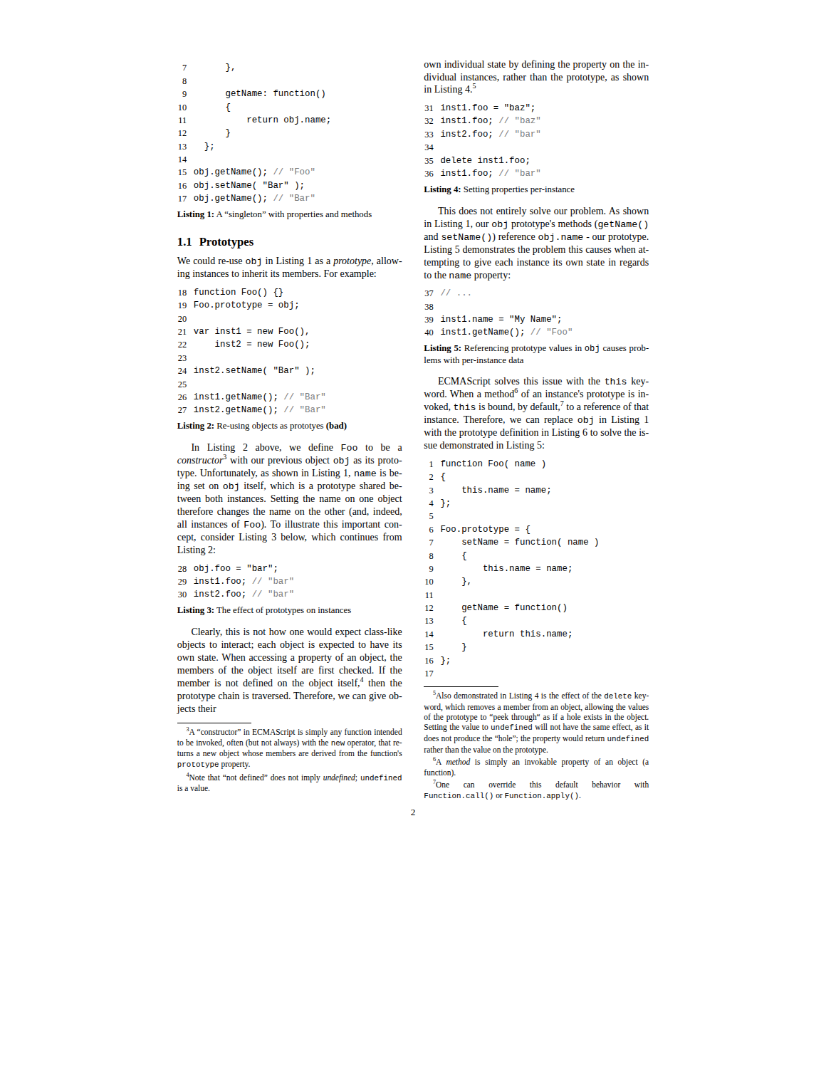| 7 | }, |
| 8 | |
| 9 | getName: function() |
| 10 | { |
| 11 | return obj.name; |
| 12 | } |
| 13 | }; |
| 14 | |
| 15 | obj.getName(); // "Foo" |
| 16 | obj.setName( "Bar" ); |
| 17 | obj.getName(); // "Bar" |
Listing 1: A “singleton” with properties and methods
1.1 Prototypes
We could re-use obj in Listing 1 as a prototype, allowing instances to inherit its members. For example:
| 18 | function Foo() {} |
| 19 | Foo.prototype = obj; |
| 20 | |
| 21 | var inst1 = new Foo(), |
| 22 | inst2 = new Foo(); |
| 23 | |
| 24 | inst2.setName( "Bar" ); |
| 25 | |
| 26 | inst1.getName(); // "Bar" |
| 27 | inst2.getName(); // "Bar" |
Listing 2: Re-using objects as prototyes (bad)
In Listing 2 above, we define Foo to be a constructor3 with our previous object obj as its prototype. Unfortunately, as shown in Listing 1, name is being set on obj itself, which is a prototype shared between both instances. Setting the name on one object therefore changes the name on the other (and, indeed, all instances of Foo). To illustrate this important concept, consider Listing 3 below, which continues from Listing 2:
| 28 | obj.foo = "bar"; |
| 29 | inst1.foo; // "bar" |
| 30 | inst2.foo; // "bar" |
Listing 3: The effect of prototypes on instances
Clearly, this is not how one would expect class-like objects to interact; each object is expected to have its own state. When accessing a property of an object, the members of the object itself are first checked. If the member is not defined on the object itself,4 then the prototype chain is traversed. Therefore, we can give objects their
3A “constructor” in ECMAScript is simply any function intended to be invoked, often (but not always) with the new operator, that returns a new object whose members are derived from the function's prototype property.
4Note that “not defined” does not imply undefined; undefined is a value.
own individual state by defining the property on the individual instances, rather than the prototype, as shown in Listing 4.5
| 31 | inst1.foo = "baz"; |
| 32 | inst1.foo; // "baz" |
| 33 | inst2.foo; // "bar" |
| 34 | |
| 35 | delete inst1.foo; |
| 36 | inst1.foo; // "bar" |
Listing 4: Setting properties per-instance
This does not entirely solve our problem. As shown in Listing 1, our obj prototype's methods (getName() and setName()) reference obj.name - our prototype. Listing 5 demonstrates the problem this causes when attempting to give each instance its own state in regards to the name property:
| 37 | // ... |
| 38 | |
| 39 | inst1.name = "My Name"; |
| 40 | inst1.getName(); // "Foo" |
Listing 5: Referencing prototype values in obj causes problems with per-instance data
ECMAScript solves this issue with the this keyword. When a method6 of an instance's prototype is invoked, this is bound, by default,7 to a reference of that instance. Therefore, we can replace obj in Listing 1 with the prototype definition in Listing 6 to solve the issue demonstrated in Listing 5:
| 1 | function Foo( name ) |
| 2 | { |
| 3 | this.name = name; |
| 4 | }; |
| 5 | |
| 6 | Foo.prototype = { |
| 7 | setName = function( name ) |
| 8 | { |
| 9 | this.name = name; |
| 10 | }, |
| 11 | |
| 12 | getName = function() |
| 13 | { |
| 14 | return this.name; |
| 15 | } |
| 16 | }; |
| 17 | |
5Also demonstrated in Listing 4 is the effect of the delete keyword, which removes a member from an object, allowing the values of the prototype to “peek through“ as if a hole exists in the object. Setting the value to undefined will not have the same effect, as it does not produce the “hole”; the property would return undefined rather than the value on the prototype.
6A method is simply an invokable property of an object (a function).
7One can override this default behavior with Function.call() or Function.apply().
2